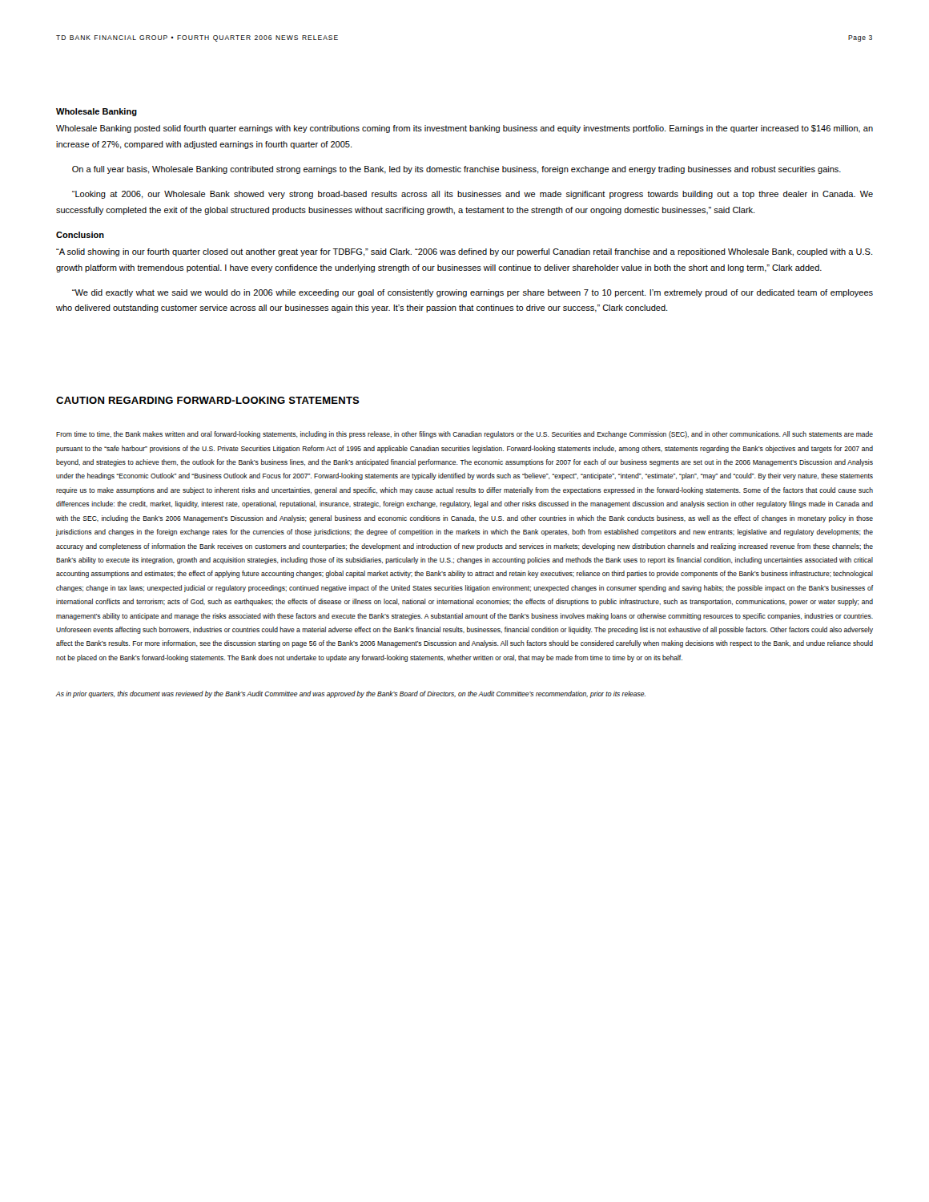TD Bank Financial Group • Fourth Quarter 2006 News Release
Page 3
Wholesale Banking
Wholesale Banking posted solid fourth quarter earnings with key contributions coming from its investment banking business and equity investments portfolio. Earnings in the quarter increased to $146 million, an increase of 27%, compared with adjusted earnings in fourth quarter of 2005.
On a full year basis, Wholesale Banking contributed strong earnings to the Bank, led by its domestic franchise business, foreign exchange and energy trading businesses and robust securities gains.
“Looking at 2006, our Wholesale Bank showed very strong broad-based results across all its businesses and we made significant progress towards building out a top three dealer in Canada. We successfully completed the exit of the global structured products businesses without sacrificing growth, a testament to the strength of our ongoing domestic businesses,” said Clark.
Conclusion
“A solid showing in our fourth quarter closed out another great year for TDBFG,” said Clark. “2006 was defined by our powerful Canadian retail franchise and a repositioned Wholesale Bank, coupled with a U.S. growth platform with tremendous potential. I have every confidence the underlying strength of our businesses will continue to deliver shareholder value in both the short and long term,” Clark added.
“We did exactly what we said we would do in 2006 while exceeding our goal of consistently growing earnings per share between 7 to 10 percent. I’m extremely proud of our dedicated team of employees who delivered outstanding customer service across all our businesses again this year. It’s their passion that continues to drive our success,” Clark concluded.
CAUTION REGARDING FORWARD-LOOKING STATEMENTS
From time to time, the Bank makes written and oral forward-looking statements, including in this press release, in other filings with Canadian regulators or the U.S. Securities and Exchange Commission (SEC), and in other communications. All such statements are made pursuant to the “safe harbour” provisions of the U.S. Private Securities Litigation Reform Act of 1995 and applicable Canadian securities legislation. Forward-looking statements include, among others, statements regarding the Bank’s objectives and targets for 2007 and beyond, and strategies to achieve them, the outlook for the Bank’s business lines, and the Bank’s anticipated financial performance. The economic assumptions for 2007 for each of our business segments are set out in the 2006 Management’s Discussion and Analysis under the headings “Economic Outlook” and “Business Outlook and Focus for 2007”. Forward-looking statements are typically identified by words such as “believe”, “expect”, “anticipate”, “intend”, “estimate”, “plan”, “may” and “could”. By their very nature, these statements require us to make assumptions and are subject to inherent risks and uncertainties, general and specific, which may cause actual results to differ materially from the expectations expressed in the forward-looking statements. Some of the factors that could cause such differences include: the credit, market, liquidity, interest rate, operational, reputational, insurance, strategic, foreign exchange, regulatory, legal and other risks discussed in the management discussion and analysis section in other regulatory filings made in Canada and with the SEC, including the Bank’s 2006 Management’s Discussion and Analysis; general business and economic conditions in Canada, the U.S. and other countries in which the Bank conducts business, as well as the effect of changes in monetary policy in those jurisdictions and changes in the foreign exchange rates for the currencies of those jurisdictions; the degree of competition in the markets in which the Bank operates, both from established competitors and new entrants; legislative and regulatory developments; the accuracy and completeness of information the Bank receives on customers and counterparties; the development and introduction of new products and services in markets; developing new distribution channels and realizing increased revenue from these channels; the Bank’s ability to execute its integration, growth and acquisition strategies, including those of its subsidiaries, particularly in the U.S.; changes in accounting policies and methods the Bank uses to report its financial condition, including uncertainties associated with critical accounting assumptions and estimates; the effect of applying future accounting changes; global capital market activity; the Bank’s ability to attract and retain key executives; reliance on third parties to provide components of the Bank’s business infrastructure; technological changes; change in tax laws; unexpected judicial or regulatory proceedings; continued negative impact of the United States securities litigation environment; unexpected changes in consumer spending and saving habits; the possible impact on the Bank’s businesses of international conflicts and terrorism; acts of God, such as earthquakes; the effects of disease or illness on local, national or international economies; the effects of disruptions to public infrastructure, such as transportation, communications, power or water supply; and management’s ability to anticipate and manage the risks associated with these factors and execute the Bank’s strategies. A substantial amount of the Bank’s business involves making loans or otherwise committing resources to specific companies, industries or countries. Unforeseen events affecting such borrowers, industries or countries could have a material adverse effect on the Bank’s financial results, businesses, financial condition or liquidity. The preceding list is not exhaustive of all possible factors. Other factors could also adversely affect the Bank’s results. For more information, see the discussion starting on page 56 of the Bank’s 2006 Management’s Discussion and Analysis. All such factors should be considered carefully when making decisions with respect to the Bank, and undue reliance should not be placed on the Bank’s forward-looking statements. The Bank does not undertake to update any forward-looking statements, whether written or oral, that may be made from time to time by or on its behalf.
As in prior quarters, this document was reviewed by the Bank’s Audit Committee and was approved by the Bank’s Board of Directors, on the Audit Committee’s recommendation, prior to its release.